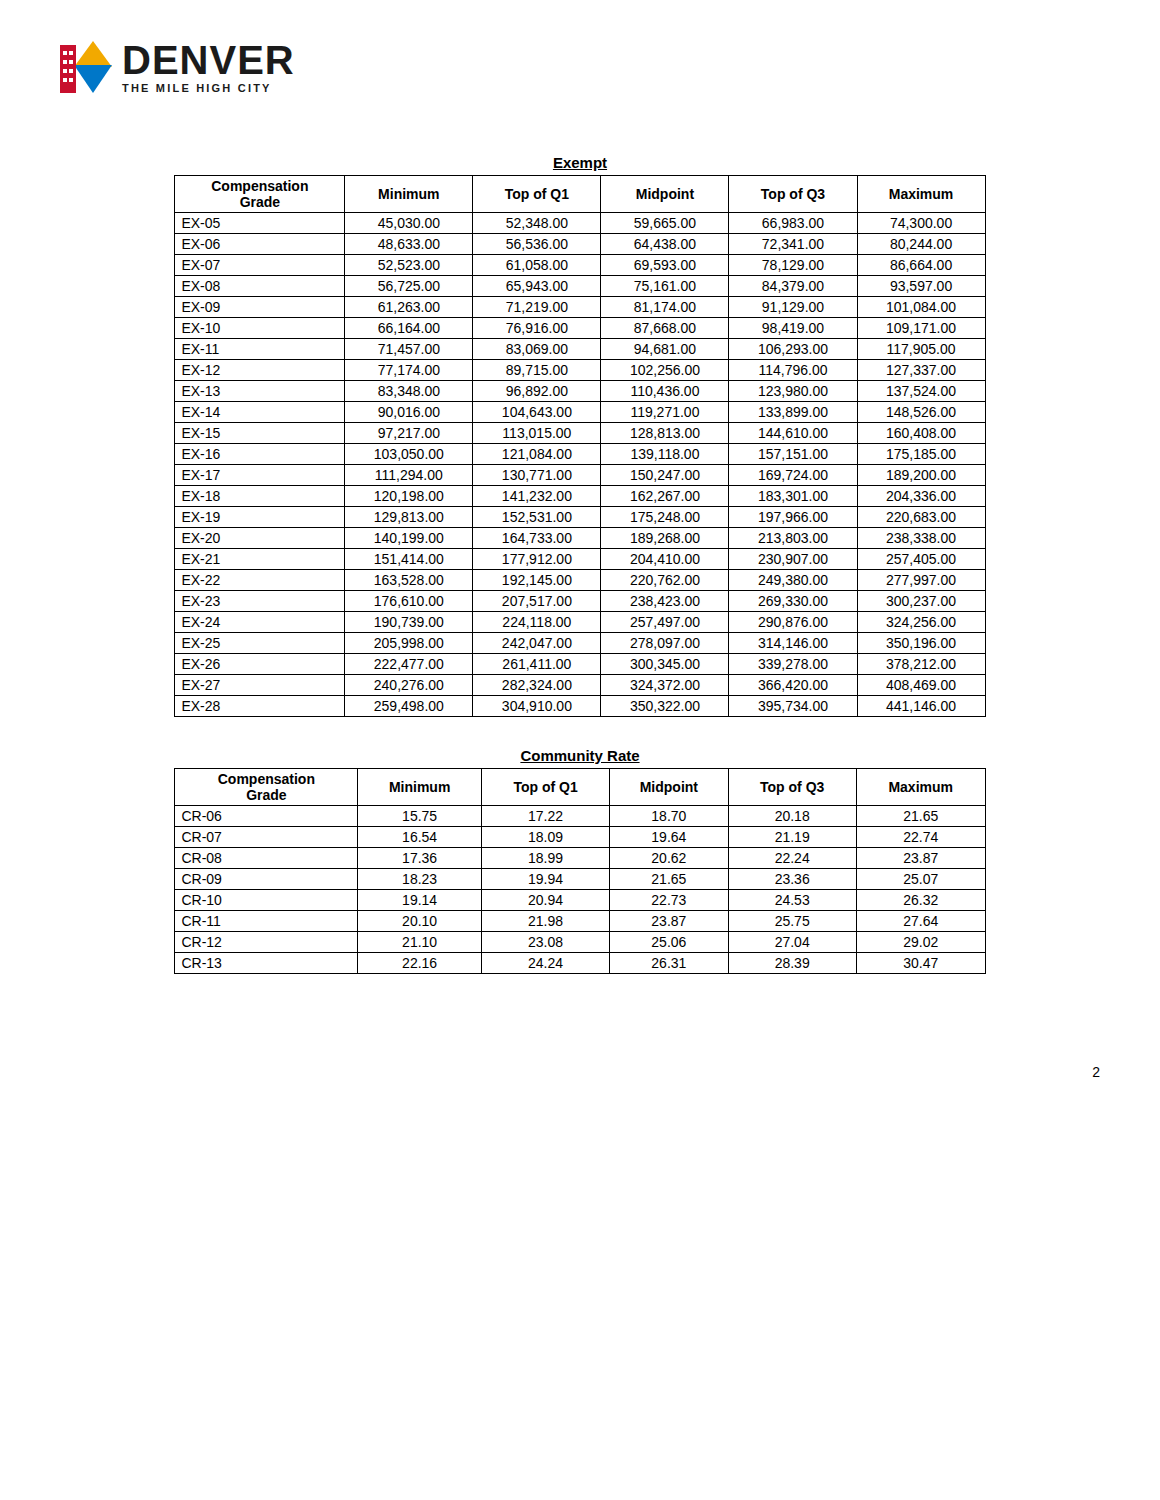DENVER
THE MILE HIGH CITY
Exempt
| Compensation Grade | Minimum | Top of Q1 | Midpoint | Top of Q3 | Maximum |
| --- | --- | --- | --- | --- | --- |
| EX-05 | 45,030.00 | 52,348.00 | 59,665.00 | 66,983.00 | 74,300.00 |
| EX-06 | 48,633.00 | 56,536.00 | 64,438.00 | 72,341.00 | 80,244.00 |
| EX-07 | 52,523.00 | 61,058.00 | 69,593.00 | 78,129.00 | 86,664.00 |
| EX-08 | 56,725.00 | 65,943.00 | 75,161.00 | 84,379.00 | 93,597.00 |
| EX-09 | 61,263.00 | 71,219.00 | 81,174.00 | 91,129.00 | 101,084.00 |
| EX-10 | 66,164.00 | 76,916.00 | 87,668.00 | 98,419.00 | 109,171.00 |
| EX-11 | 71,457.00 | 83,069.00 | 94,681.00 | 106,293.00 | 117,905.00 |
| EX-12 | 77,174.00 | 89,715.00 | 102,256.00 | 114,796.00 | 127,337.00 |
| EX-13 | 83,348.00 | 96,892.00 | 110,436.00 | 123,980.00 | 137,524.00 |
| EX-14 | 90,016.00 | 104,643.00 | 119,271.00 | 133,899.00 | 148,526.00 |
| EX-15 | 97,217.00 | 113,015.00 | 128,813.00 | 144,610.00 | 160,408.00 |
| EX-16 | 103,050.00 | 121,084.00 | 139,118.00 | 157,151.00 | 175,185.00 |
| EX-17 | 111,294.00 | 130,771.00 | 150,247.00 | 169,724.00 | 189,200.00 |
| EX-18 | 120,198.00 | 141,232.00 | 162,267.00 | 183,301.00 | 204,336.00 |
| EX-19 | 129,813.00 | 152,531.00 | 175,248.00 | 197,966.00 | 220,683.00 |
| EX-20 | 140,199.00 | 164,733.00 | 189,268.00 | 213,803.00 | 238,338.00 |
| EX-21 | 151,414.00 | 177,912.00 | 204,410.00 | 230,907.00 | 257,405.00 |
| EX-22 | 163,528.00 | 192,145.00 | 220,762.00 | 249,380.00 | 277,997.00 |
| EX-23 | 176,610.00 | 207,517.00 | 238,423.00 | 269,330.00 | 300,237.00 |
| EX-24 | 190,739.00 | 224,118.00 | 257,497.00 | 290,876.00 | 324,256.00 |
| EX-25 | 205,998.00 | 242,047.00 | 278,097.00 | 314,146.00 | 350,196.00 |
| EX-26 | 222,477.00 | 261,411.00 | 300,345.00 | 339,278.00 | 378,212.00 |
| EX-27 | 240,276.00 | 282,324.00 | 324,372.00 | 366,420.00 | 408,469.00 |
| EX-28 | 259,498.00 | 304,910.00 | 350,322.00 | 395,734.00 | 441,146.00 |
Community Rate
| Compensation Grade | Minimum | Top of Q1 | Midpoint | Top of Q3 | Maximum |
| --- | --- | --- | --- | --- | --- |
| CR-06 | 15.75 | 17.22 | 18.70 | 20.18 | 21.65 |
| CR-07 | 16.54 | 18.09 | 19.64 | 21.19 | 22.74 |
| CR-08 | 17.36 | 18.99 | 20.62 | 22.24 | 23.87 |
| CR-09 | 18.23 | 19.94 | 21.65 | 23.36 | 25.07 |
| CR-10 | 19.14 | 20.94 | 22.73 | 24.53 | 26.32 |
| CR-11 | 20.10 | 21.98 | 23.87 | 25.75 | 27.64 |
| CR-12 | 21.10 | 23.08 | 25.06 | 27.04 | 29.02 |
| CR-13 | 22.16 | 24.24 | 26.31 | 28.39 | 30.47 |
2